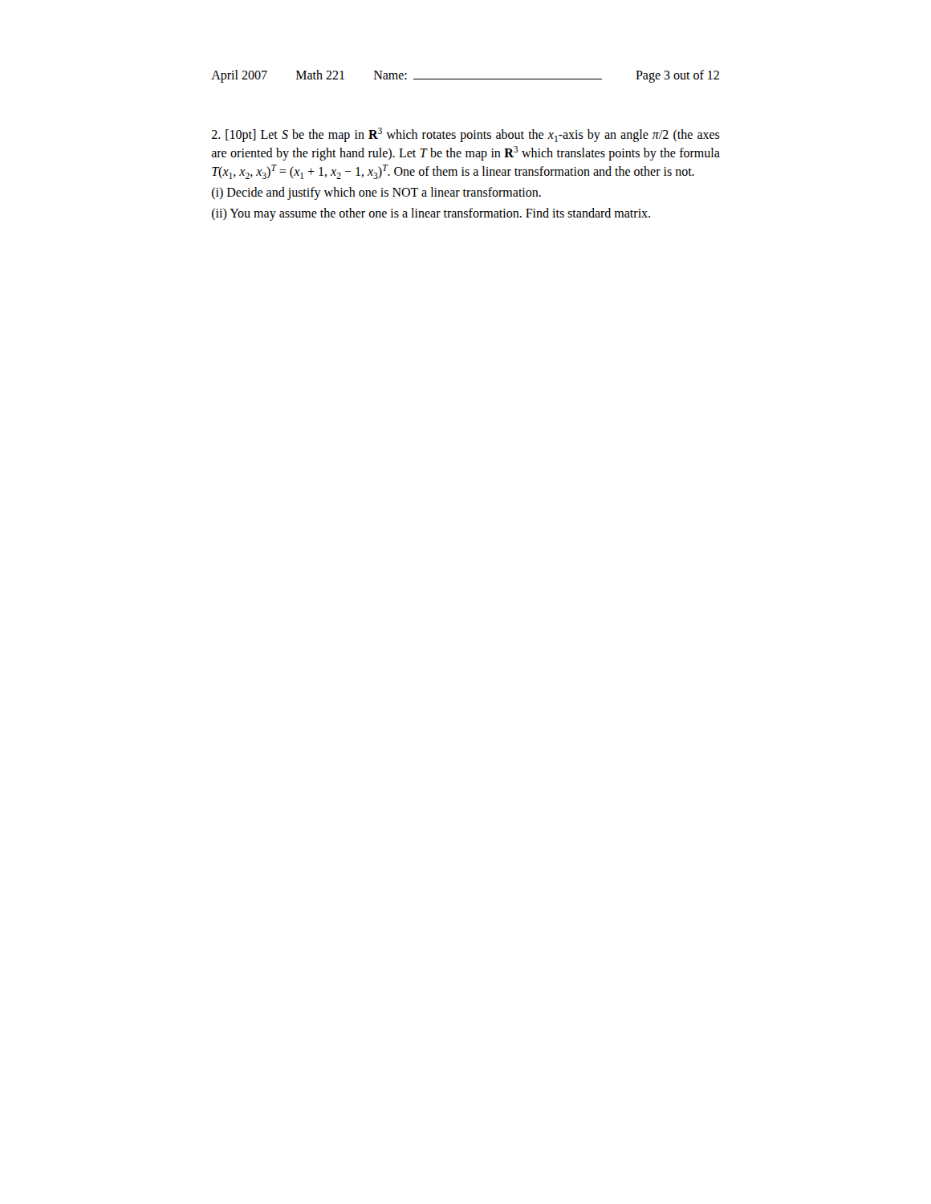April 2007 Math 221 Name:
Page 3 out of 12
2. [10pt] Let S be the map in R3 which rotates points about the x1-axis by an angle π/2 (the axes are oriented by the right hand rule). Let T be the map in R3 which translates points by the formula T(x1, x2, x3)T = (x1 + 1, x2 − 1, x3)T. One of them is a linear transformation and the other is not.
(i) Decide and justify which one is NOT a linear transformation.
(ii) You may assume the other one is a linear transformation. Find its standard matrix.